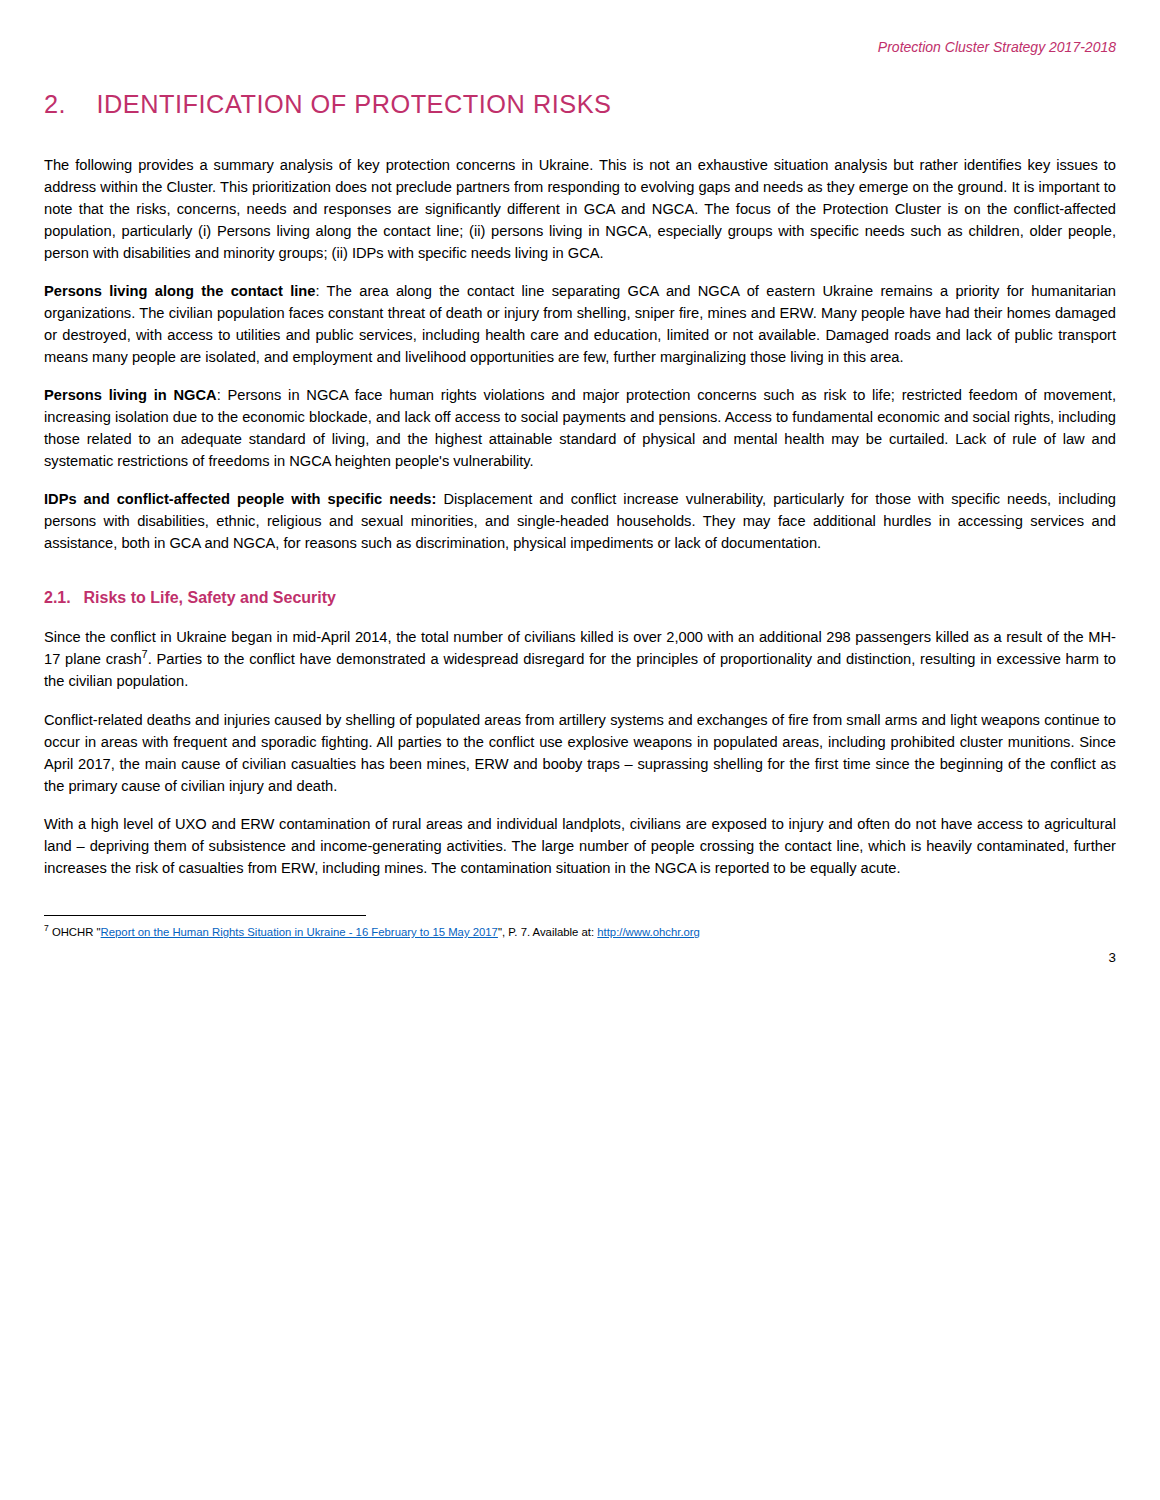Protection Cluster Strategy 2017-2018
2. IDENTIFICATION OF PROTECTION RISKS
The following provides a summary analysis of key protection concerns in Ukraine. This is not an exhaustive situation analysis but rather identifies key issues to address within the Cluster. This prioritization does not preclude partners from responding to evolving gaps and needs as they emerge on the ground. It is important to note that the risks, concerns, needs and responses are significantly different in GCA and NGCA. The focus of the Protection Cluster is on the conflict-affected population, particularly (i) Persons living along the contact line; (ii) persons living in NGCA, especially groups with specific needs such as children, older people, person with disabilities and minority groups; (ii) IDPs with specific needs living in GCA.
Persons living along the contact line: The area along the contact line separating GCA and NGCA of eastern Ukraine remains a priority for humanitarian organizations. The civilian population faces constant threat of death or injury from shelling, sniper fire, mines and ERW. Many people have had their homes damaged or destroyed, with access to utilities and public services, including health care and education, limited or not available. Damaged roads and lack of public transport means many people are isolated, and employment and livelihood opportunities are few, further marginalizing those living in this area.
Persons living in NGCA: Persons in NGCA face human rights violations and major protection concerns such as risk to life; restricted feedom of movement, increasing isolation due to the economic blockade, and lack off access to social payments and pensions. Access to fundamental economic and social rights, including those related to an adequate standard of living, and the highest attainable standard of physical and mental health may be curtailed. Lack of rule of law and systematic restrictions of freedoms in NGCA heighten people's vulnerability.
IDPs and conflict-affected people with specific needs: Displacement and conflict increase vulnerability, particularly for those with specific needs, including persons with disabilities, ethnic, religious and sexual minorities, and single-headed households. They may face additional hurdles in accessing services and assistance, both in GCA and NGCA, for reasons such as discrimination, physical impediments or lack of documentation.
2.1. Risks to Life, Safety and Security
Since the conflict in Ukraine began in mid-April 2014, the total number of civilians killed is over 2,000 with an additional 298 passengers killed as a result of the MH-17 plane crash7. Parties to the conflict have demonstrated a widespread disregard for the principles of proportionality and distinction, resulting in excessive harm to the civilian population.
Conflict-related deaths and injuries caused by shelling of populated areas from artillery systems and exchanges of fire from small arms and light weapons continue to occur in areas with frequent and sporadic fighting. All parties to the conflict use explosive weapons in populated areas, including prohibited cluster munitions. Since April 2017, the main cause of civilian casualties has been mines, ERW and booby traps – suprassing shelling for the first time since the beginning of the conflict as the primary cause of civilian injury and death.
With a high level of UXO and ERW contamination of rural areas and individual landplots, civilians are exposed to injury and often do not have access to agricultural land – depriving them of subsistence and income-generating activities. The large number of people crossing the contact line, which is heavily contaminated, further increases the risk of casualties from ERW, including mines. The contamination situation in the NGCA is reported to be equally acute.
7 OHCHR "Report on the Human Rights Situation in Ukraine - 16 February to 15 May 2017", P. 7. Available at: http://www.ohchr.org
3